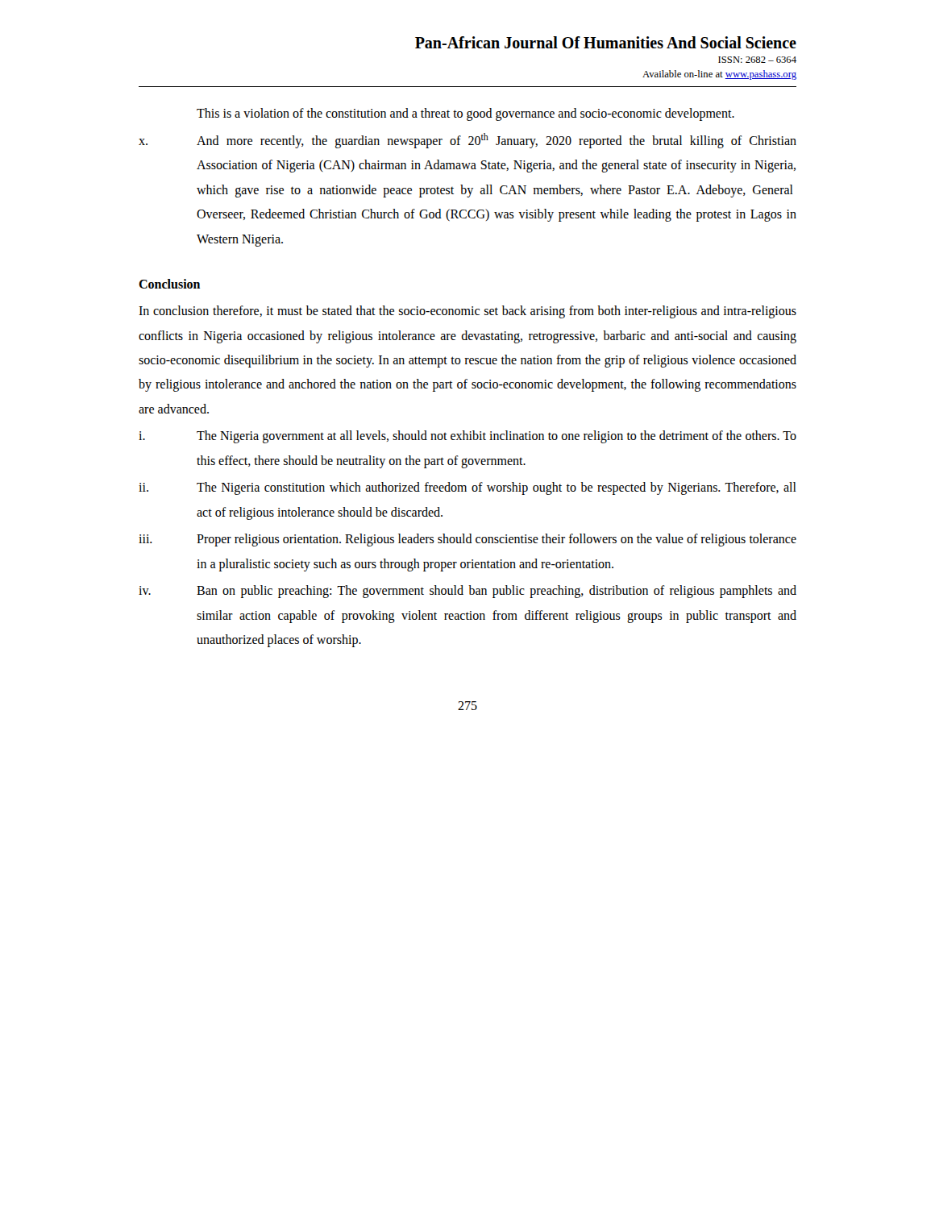Pan-African Journal Of Humanities And Social Science
ISSN: 2682 – 6364
Available on-line at www.pashass.org
This is a violation of the constitution and a threat to good governance and socio-economic development.
x. And more recently, the guardian newspaper of 20th January, 2020 reported the brutal killing of Christian Association of Nigeria (CAN) chairman in Adamawa State, Nigeria, and the general state of insecurity in Nigeria, which gave rise to a nationwide peace protest by all CAN members, where Pastor E.A. Adeboye, General Overseer, Redeemed Christian Church of God (RCCG) was visibly present while leading the protest in Lagos in Western Nigeria.
Conclusion
In conclusion therefore, it must be stated that the socio-economic set back arising from both inter-religious and intra-religious conflicts in Nigeria occasioned by religious intolerance are devastating, retrogressive, barbaric and anti-social and causing socio-economic disequilibrium in the society. In an attempt to rescue the nation from the grip of religious violence occasioned by religious intolerance and anchored the nation on the part of socio-economic development, the following recommendations are advanced.
i. The Nigeria government at all levels, should not exhibit inclination to one religion to the detriment of the others. To this effect, there should be neutrality on the part of government.
ii. The Nigeria constitution which authorized freedom of worship ought to be respected by Nigerians. Therefore, all act of religious intolerance should be discarded.
iii. Proper religious orientation. Religious leaders should conscientise their followers on the value of religious tolerance in a pluralistic society such as ours through proper orientation and re-orientation.
iv. Ban on public preaching: The government should ban public preaching, distribution of religious pamphlets and similar action capable of provoking violent reaction from different religious groups in public transport and unauthorized places of worship.
275